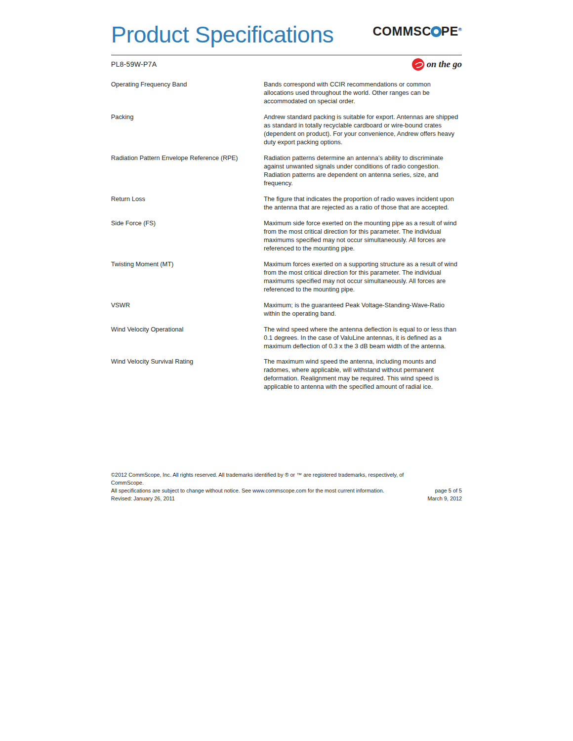Product Specifications
COMMSC PE®
PL8-59W-P7A
on the go
| Operating Frequency Band | Bands correspond with CCIR recommendations or common allocations used throughout the world. Other ranges can be accommodated on special order. |
| Packing | Andrew standard packing is suitable for export. Antennas are shipped as standard in totally recyclable cardboard or wire-bound crates (dependent on product). For your convenience, Andrew offers heavy duty export packing options. |
| Radiation Pattern Envelope Reference (RPE) | Radiation patterns determine an antenna’s ability to discriminate against unwanted signals under conditions of radio congestion. Radiation patterns are dependent on antenna series, size, and frequency. |
| Return Loss | The figure that indicates the proportion of radio waves incident upon the antenna that are rejected as a ratio of those that are accepted. |
| Side Force (FS) | Maximum side force exerted on the mounting pipe as a result of wind from the most critical direction for this parameter. The individual maximums specified may not occur simultaneously. All forces are referenced to the mounting pipe. |
| Twisting Moment (MT) | Maximum forces exerted on a supporting structure as a result of wind from the most critical direction for this parameter. The individual maximums specified may not occur simultaneously. All forces are referenced to the mounting pipe. |
| VSWR | Maximum; is the guaranteed Peak Voltage-Standing-Wave-Ratio within the operating band. |
| Wind Velocity Operational | The wind speed where the antenna deflection is equal to or less than 0.1 degrees. In the case of ValuLine antennas, it is defined as a maximum deflection of 0.3 x the 3 dB beam width of the antenna. |
| Wind Velocity Survival Rating | The maximum wind speed the antenna, including mounts and radomes, where applicable, will withstand without permanent deformation. Realignment may be required. This wind speed is applicable to antenna with the specified amount of radial ice. |
©2012 CommScope, Inc. All rights reserved. All trademarks identified by ® or ™ are registered trademarks, respectively, of CommScope.
All specifications are subject to change without notice. See www.commscope.com for the most current information. Revised: January 26, 2011
page 5 of 5
March 9, 2012